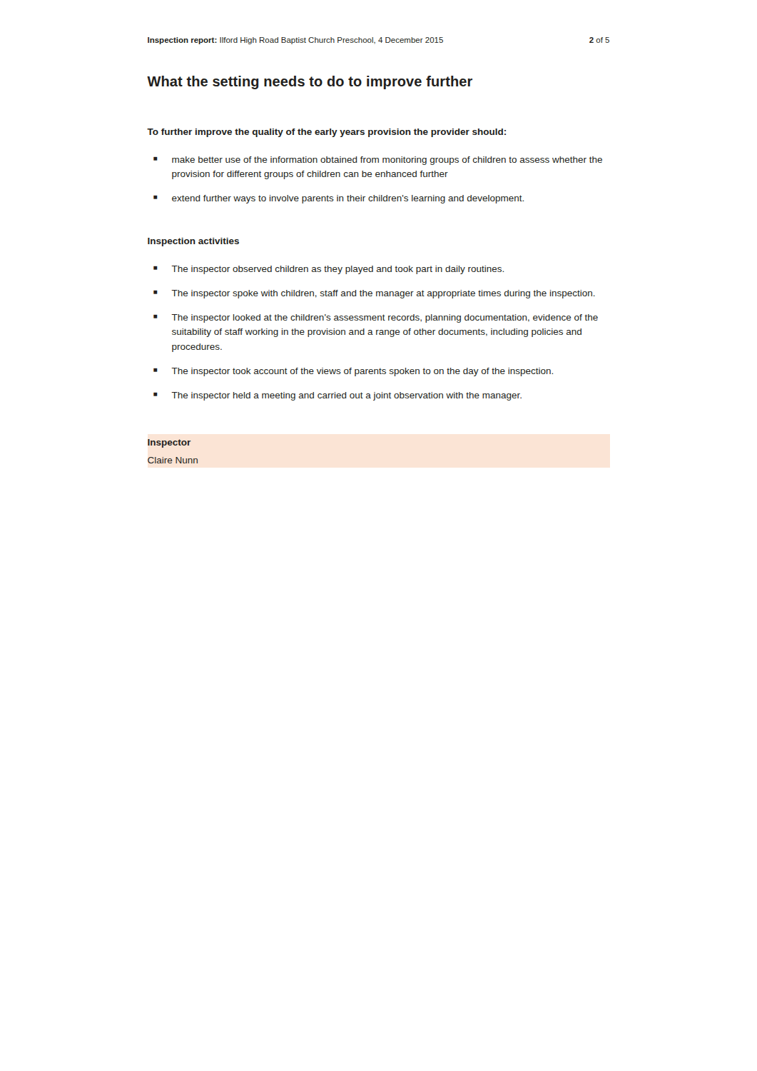Inspection report: Ilford High Road Baptist Church Preschool, 4 December 2015
2 of 5
What the setting needs to do to improve further
To further improve the quality of the early years provision the provider should:
make better use of the information obtained from monitoring groups of children to assess whether the provision for different groups of children can be enhanced further
extend further ways to involve parents in their children's learning and development.
Inspection activities
The inspector observed children as they played and took part in daily routines.
The inspector spoke with children, staff and the manager at appropriate times during the inspection.
The inspector looked at the children's assessment records, planning documentation, evidence of the suitability of staff working in the provision and a range of other documents, including policies and procedures.
The inspector took account of the views of parents spoken to on the day of the inspection.
The inspector held a meeting and carried out a joint observation with the manager.
Inspector
Claire Nunn